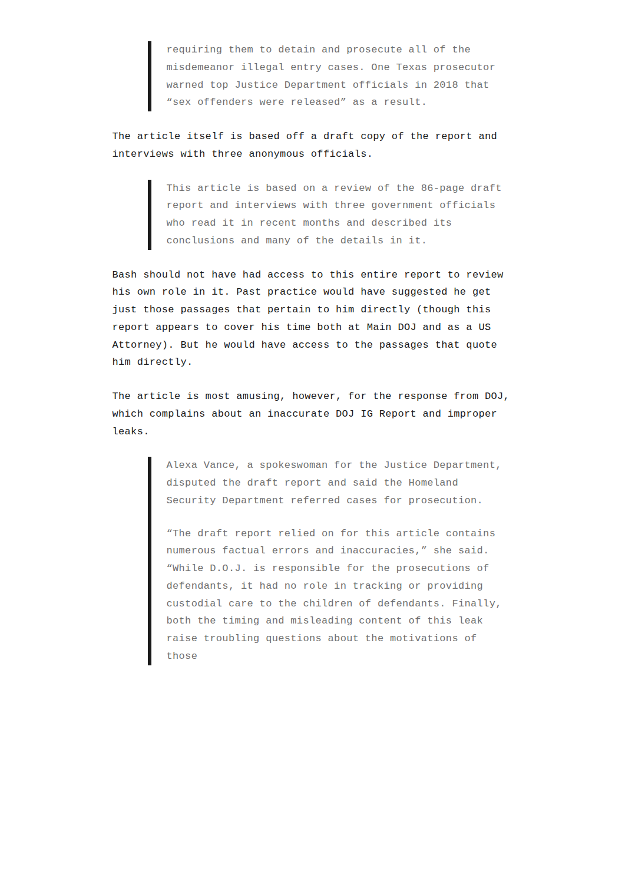requiring them to detain and prosecute all of the misdemeanor illegal entry cases. One Texas prosecutor warned top Justice Department officials in 2018 that “sex offenders were released” as a result.
The article itself is based off a draft copy of the report and interviews with three anonymous officials.
This article is based on a review of the 86-page draft report and interviews with three government officials who read it in recent months and described its conclusions and many of the details in it.
Bash should not have had access to this entire report to review his own role in it. Past practice would have suggested he get just those passages that pertain to him directly (though this report appears to cover his time both at Main DOJ and as a US Attorney). But he would have access to the passages that quote him directly.
The article is most amusing, however, for the response from DOJ, which complains about an inaccurate DOJ IG Report and improper leaks.
Alexa Vance, a spokeswoman for the Justice Department, disputed the draft report and said the Homeland Security Department referred cases for prosecution.
“The draft report relied on for this article contains numerous factual errors and inaccuracies,” she said. “While D.O.J. is responsible for the prosecutions of defendants, it had no role in tracking or providing custodial care to the children of defendants. Finally, both the timing and misleading content of this leak raise troubling questions about the motivations of those